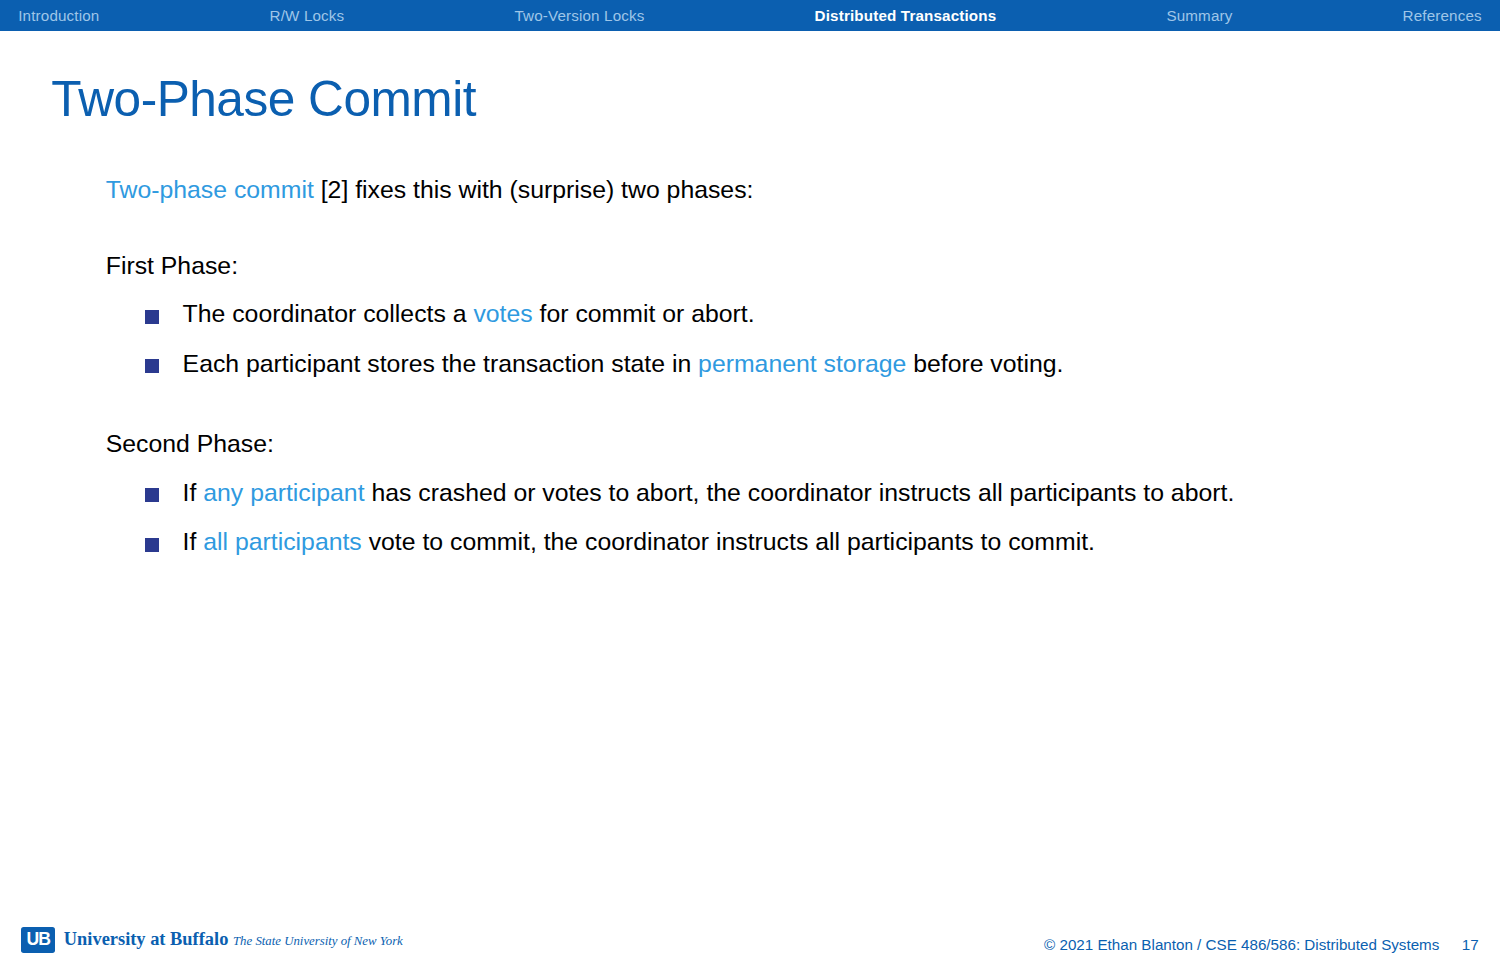Introduction
R/W Locks
Two-Version Locks
Distributed Transactions
Summary
References
Two-Phase Commit
Two-phase commit [2] fixes this with (surprise) two phases:
First Phase:
The coordinator collects a votes for commit or abort.
Each participant stores the transaction state in permanent storage before voting.
Second Phase:
If any participant has crashed or votes to abort, the coordinator instructs all participants to abort.
If all participants vote to commit, the coordinator instructs all participants to commit.
UB University at Buffalo The State University of New York
© 2021 Ethan Blanton / CSE 486/586: Distributed Systems 17